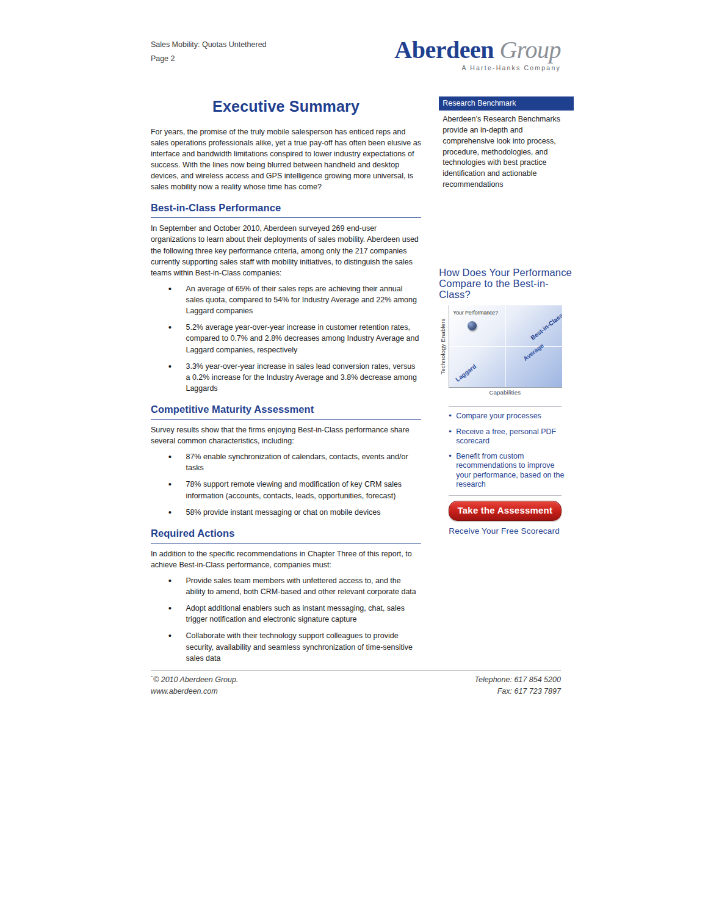Sales Mobility: Quotas Untethered
Page 2
Aberdeen Group
A Harte-Hanks Company
Executive Summary
For years, the promise of the truly mobile salesperson has enticed reps and sales operations professionals alike, yet a true pay-off has often been elusive as interface and bandwidth limitations conspired to lower industry expectations of success. With the lines now being blurred between handheld and desktop devices, and wireless access and GPS intelligence growing more universal, is sales mobility now a reality whose time has come?
Best-in-Class Performance
In September and October 2010, Aberdeen surveyed 269 end-user organizations to learn about their deployments of sales mobility. Aberdeen used the following three key performance criteria, among only the 217 companies currently supporting sales staff with mobility initiatives, to distinguish the sales teams within Best-in-Class companies:
An average of 65% of their sales reps are achieving their annual sales quota, compared to 54% for Industry Average and 22% among Laggard companies
5.2% average year-over-year increase in customer retention rates, compared to 0.7% and 2.8% decreases among Industry Average and Laggard companies, respectively
3.3% year-over-year increase in sales lead conversion rates, versus a 0.2% increase for the Industry Average and 3.8% decrease among Laggards
Competitive Maturity Assessment
Survey results show that the firms enjoying Best-in-Class performance share several common characteristics, including:
87% enable synchronization of calendars, contacts, events and/or tasks
78% support remote viewing and modification of key CRM sales information (accounts, contacts, leads, opportunities, forecast)
58% provide instant messaging or chat on mobile devices
Required Actions
In addition to the specific recommendations in Chapter Three of this report, to achieve Best-in-Class performance, companies must:
Provide sales team members with unfettered access to, and the ability to amend, both CRM-based and other relevant corporate data
Adopt additional enablers such as instant messaging, chat, sales trigger notification and electronic signature capture
Collaborate with their technology support colleagues to provide security, availability and seamless synchronization of time-sensitive sales data
Research Benchmark
Aberdeen’s Research Benchmarks provide an in-depth and comprehensive look into process, procedure, methodologies, and technologies with best practice identification and actionable recommendations
How Does Your Performance
Compare to the Best-in-Class?
Technology Enablers
Your Performance?
Best-in-Class
Average
Laggard
Capabilities
Compare your processes
Receive a free, personal PDF scorecard
Benefit from custom recommendations to improve your performance, based on the research
Take the Assessment
Receive Your Free Scorecard
`© 2010 Aberdeen Group.
www.aberdeen.com
Telephone: 617 854 5200
Fax: 617 723 7897